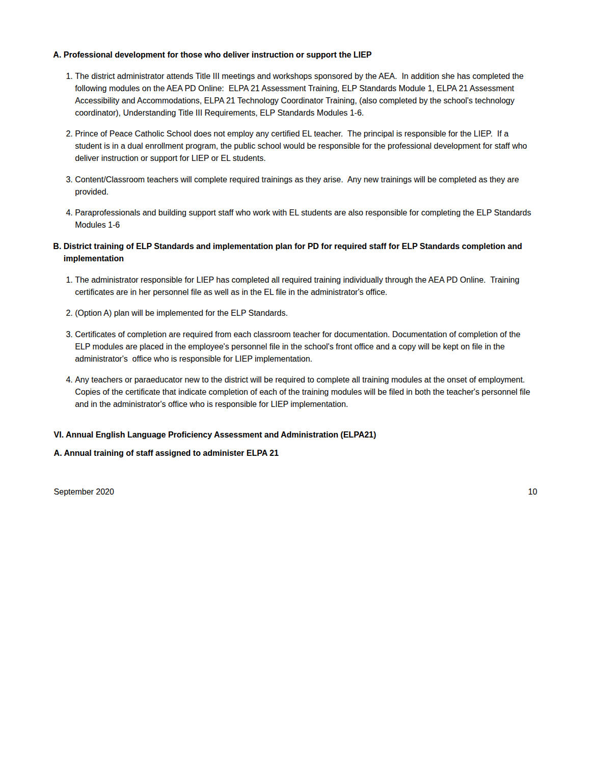Professional development for those who deliver instruction or support the LIEP
The district administrator attends Title III meetings and workshops sponsored by the AEA. In addition she has completed the following modules on the AEA PD Online: ELPA 21 Assessment Training, ELP Standards Module 1, ELPA 21 Assessment Accessibility and Accommodations, ELPA 21 Technology Coordinator Training, (also completed by the school's technology coordinator), Understanding Title III Requirements, ELP Standards Modules 1-6.
Prince of Peace Catholic School does not employ any certified EL teacher. The principal is responsible for the LIEP. If a student is in a dual enrollment program, the public school would be responsible for the professional development for staff who deliver instruction or support for LIEP or EL students.
Content/Classroom teachers will complete required trainings as they arise. Any new trainings will be completed as they are provided.
Paraprofessionals and building support staff who work with EL students are also responsible for completing the ELP Standards Modules 1-6
District training of ELP Standards and implementation plan for PD for required staff for ELP Standards completion and implementation
The administrator responsible for LIEP has completed all required training individually through the AEA PD Online. Training certificates are in her personnel file as well as in the EL file in the administrator's office.
(Option A) plan will be implemented for the ELP Standards.
Certificates of completion are required from each classroom teacher for documentation. Documentation of completion of the ELP modules are placed in the employee's personnel file in the school's front office and a copy will be kept on file in the administrator's office who is responsible for LIEP implementation.
Any teachers or paraeducator new to the district will be required to complete all training modules at the onset of employment. Copies of the certificate that indicate completion of each of the training modules will be filed in both the teacher's personnel file and in the administrator's office who is responsible for LIEP implementation.
VI. Annual English Language Proficiency Assessment and Administration (ELPA21)
A. Annual training of staff assigned to administer ELPA 21
September 2020 10